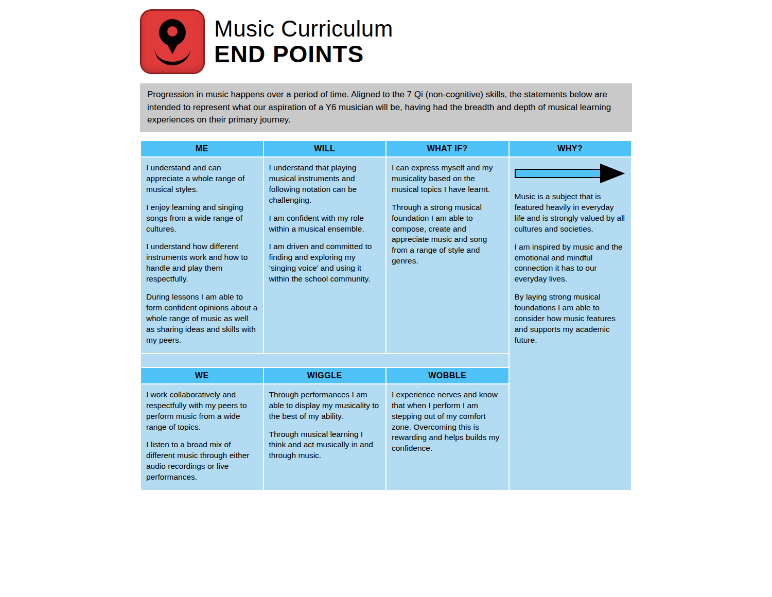Music Curriculum
END POINTS
Progression in music happens over a period of time. Aligned to the 7 Qi (non-cognitive) skills, the statements below are intended to represent what our aspiration of a Y6 musician will be, having had the breadth and depth of musical learning experiences on their primary journey.
| ME | WILL | WHAT IF? | WHY? |
| --- | --- | --- | --- |
| I understand and can appreciate a whole range of musical styles. I enjoy learning and singing songs from a wide range of cultures. I understand how different instruments work and how to handle and play them respectfully. During lessons I am able to form confident opinions about a whole range of music as well as sharing ideas and skills with my peers. | I understand that playing musical instruments and following notation can be challenging. I am confident with my role within a musical ensemble. I am driven and committed to finding and exploring my ‘singing voice’ and using it within the school community. | I can express myself and my musicality based on the musical topics I have learnt. Through a strong musical foundation I am able to compose, create and appreciate music and song from a range of style and genres. | Music is a subject that is featured heavily in everyday life and is strongly valued by all cultures and societies. I am inspired by music and the emotional and mindful connection it has to our everyday lives. By laying strong musical foundations I am able to consider how music features and supports my academic future. |
| WE | WIGGLE | WOBBLE |
| I work collaboratively and respectfully with my peers to perform music from a wide range of topics. I listen to a broad mix of different music through either audio recordings or live performances. | Through performances I am able to display my musicality to the best of my ability. Through musical learning I think and act musically in and through music. | I experience nerves and know that when I perform I am stepping out of my comfort zone. Overcoming this is rewarding and helps builds my confidence. |